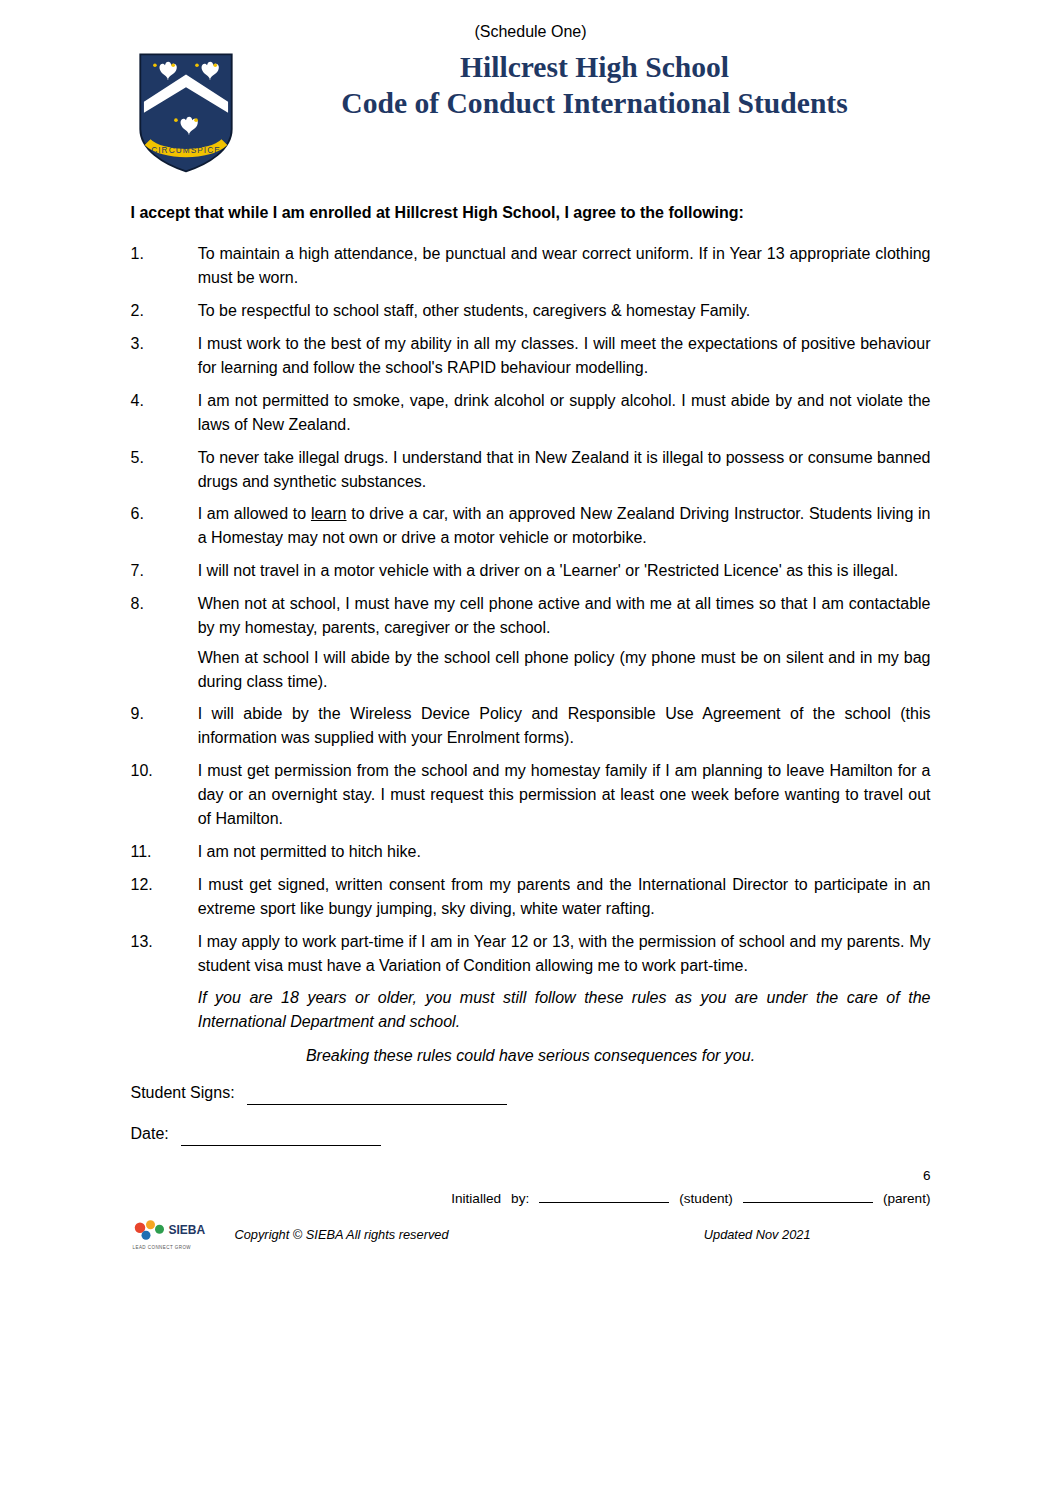(Schedule One)
CIRCUMSPICE
Hillcrest High SchoolCode of Conduct International Students
I accept that while I am enrolled at Hillcrest High School, I agree to the following:
To maintain a high attendance, be punctual and wear correct uniform. If in Year 13 appropriate clothing must be worn.
To be respectful to school staff, other students, caregivers & homestay Family.
I must work to the best of my ability in all my classes. I will meet the expectations of positive behaviour for learning and follow the school's RAPID behaviour modelling.
I am not permitted to smoke, vape, drink alcohol or supply alcohol. I must abide by and not violate the laws of New Zealand.
To never take illegal drugs. I understand that in New Zealand it is illegal to possess or consume banned drugs and synthetic substances.
I am allowed to learn to drive a car, with an approved New Zealand Driving Instructor. Students living in a Homestay may not own or drive a motor vehicle or motorbike.
I will not travel in a motor vehicle with a driver on a 'Learner' or 'Restricted Licence' as this is illegal.
When not at school, I must have my cell phone active and with me at all times so that I am contactable by my homestay, parents, caregiver or the school.
When at school I will abide by the school cell phone policy (my phone must be on silent and in my bag during class time).
I will abide by the Wireless Device Policy and Responsible Use Agreement of the school (this information was supplied with your Enrolment forms).
I must get permission from the school and my homestay family if I am planning to leave Hamilton for a day or an overnight stay. I must request this permission at least one week before wanting to travel out of Hamilton.
I am not permitted to hitch hike.
I must get signed, written consent from my parents and the International Director to participate in an extreme sport like bungy jumping, sky diving, white water rafting.
I may apply to work part-time if I am in Year 12 or 13, with the permission of school and my parents. My student visa must have a Variation of Condition allowing me to work part-time.
If you are 18 years or older, you must still follow these rules as you are under the care of the International Department and school.
Breaking these rules could have serious consequences for you.
Student Signs:
Date:
6
Initialled by: (student) (parent)
SIEBA LEAD CONNECT GROW
Copyright © SIEBA All rights reserved
Updated Nov 2021